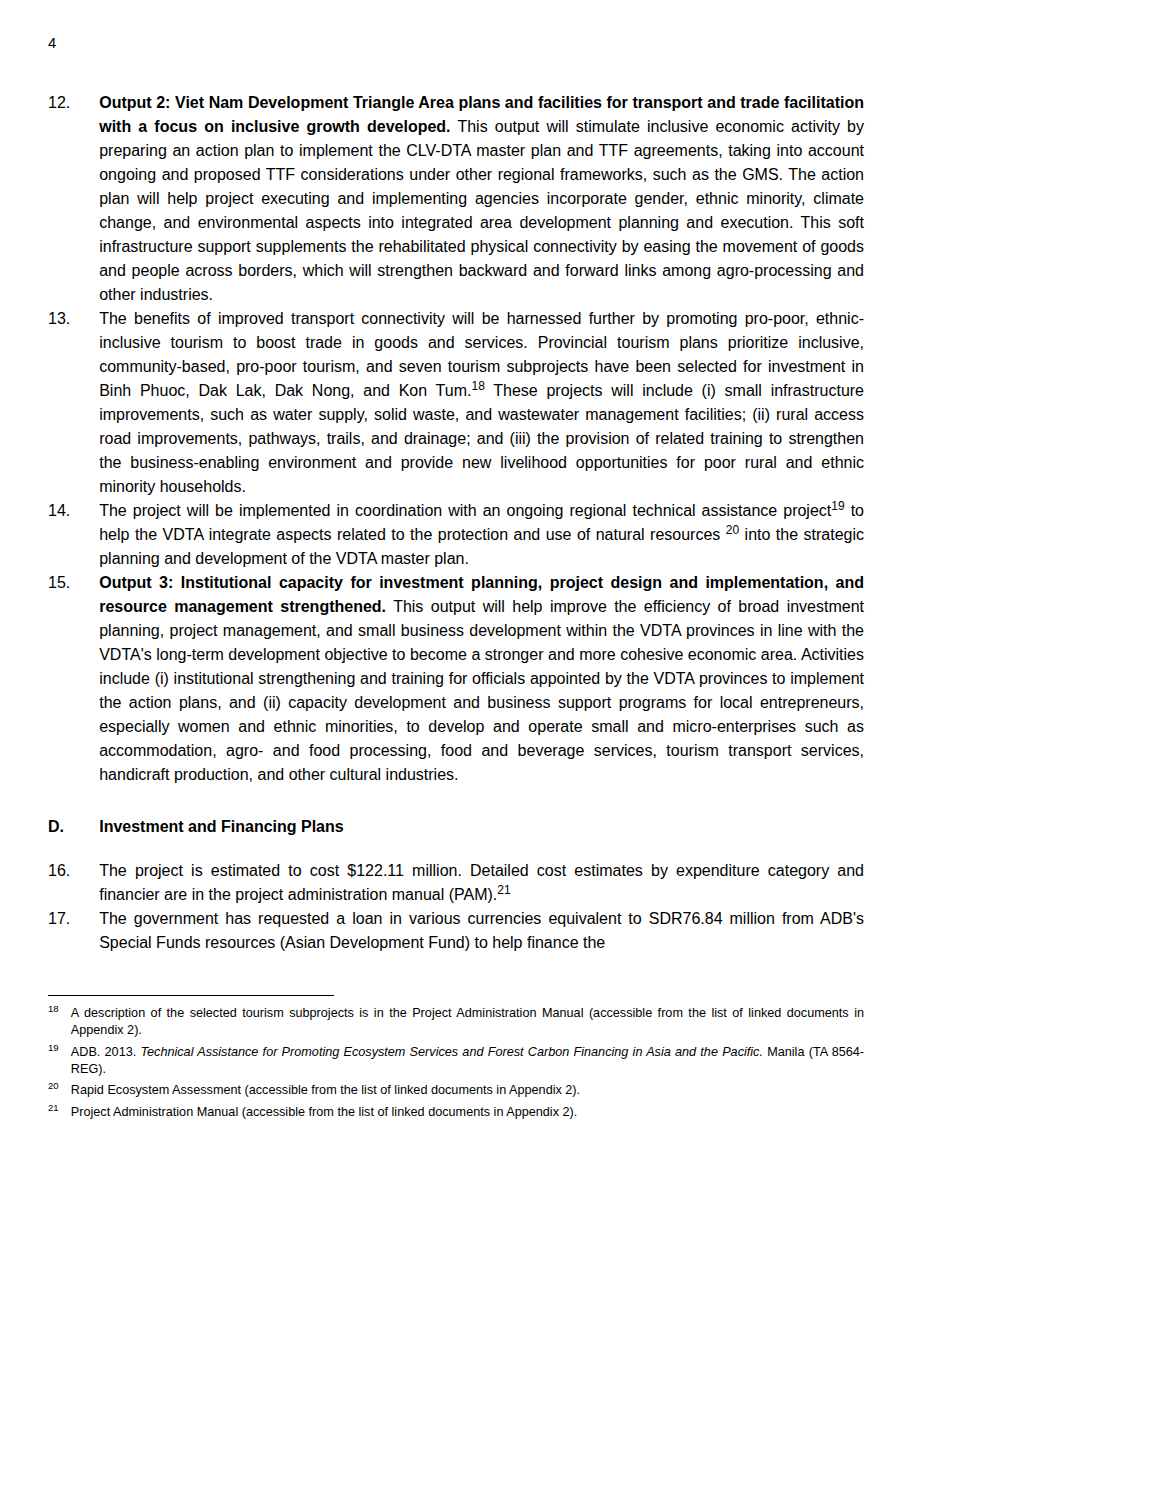4
12.
Output 2: Viet Nam Development Triangle Area plans and facilities for transport and trade facilitation with a focus on inclusive growth developed. This output will stimulate inclusive economic activity by preparing an action plan to implement the CLV-DTA master plan and TTF agreements, taking into account ongoing and proposed TTF considerations under other regional frameworks, such as the GMS. The action plan will help project executing and implementing agencies incorporate gender, ethnic minority, climate change, and environmental aspects into integrated area development planning and execution. This soft infrastructure support supplements the rehabilitated physical connectivity by easing the movement of goods and people across borders, which will strengthen backward and forward links among agro-processing and other industries.
13.
The benefits of improved transport connectivity will be harnessed further by promoting pro-poor, ethnic-inclusive tourism to boost trade in goods and services. Provincial tourism plans prioritize inclusive, community-based, pro-poor tourism, and seven tourism subprojects have been selected for investment in Binh Phuoc, Dak Lak, Dak Nong, and Kon Tum.18 These projects will include (i) small infrastructure improvements, such as water supply, solid waste, and wastewater management facilities; (ii) rural access road improvements, pathways, trails, and drainage; and (iii) the provision of related training to strengthen the business-enabling environment and provide new livelihood opportunities for poor rural and ethnic minority households.
14.
The project will be implemented in coordination with an ongoing regional technical assistance project19 to help the VDTA integrate aspects related to the protection and use of natural resources 20 into the strategic planning and development of the VDTA master plan.
15.
Output 3: Institutional capacity for investment planning, project design and implementation, and resource management strengthened. This output will help improve the efficiency of broad investment planning, project management, and small business development within the VDTA provinces in line with the VDTA's long-term development objective to become a stronger and more cohesive economic area. Activities include (i) institutional strengthening and training for officials appointed by the VDTA provinces to implement the action plans, and (ii) capacity development and business support programs for local entrepreneurs, especially women and ethnic minorities, to develop and operate small and micro-enterprises such as accommodation, agro- and food processing, food and beverage services, tourism transport services, handicraft production, and other cultural industries.
D.
Investment and Financing Plans
16.
The project is estimated to cost $122.11 million. Detailed cost estimates by expenditure category and financier are in the project administration manual (PAM).21
17.
The government has requested a loan in various currencies equivalent to SDR76.84 million from ADB's Special Funds resources (Asian Development Fund) to help finance the
18
A description of the selected tourism subprojects is in the Project Administration Manual (accessible from the list of linked documents in Appendix 2).
19
ADB. 2013. Technical Assistance for Promoting Ecosystem Services and Forest Carbon Financing in Asia and the Pacific. Manila (TA 8564-REG).
20
Rapid Ecosystem Assessment (accessible from the list of linked documents in Appendix 2).
21
Project Administration Manual (accessible from the list of linked documents in Appendix 2).